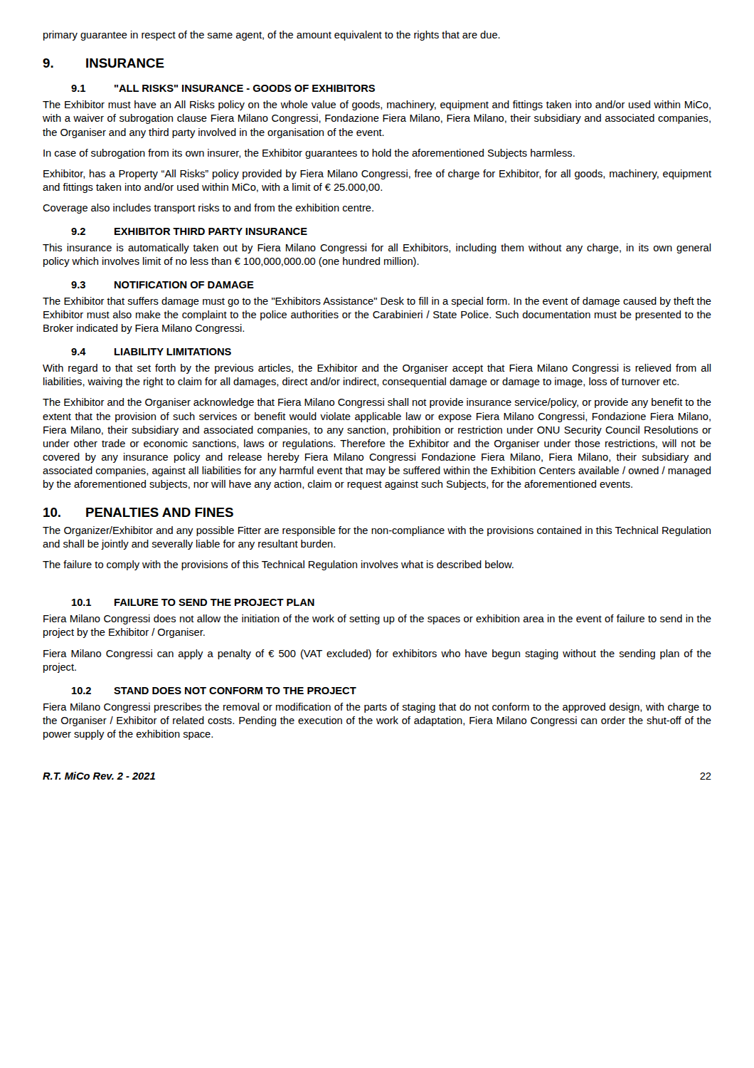primary guarantee in respect of the same agent, of the amount equivalent to the rights that are due.
9. INSURANCE
9.1"ALL RISKS" INSURANCE - GOODS OF EXHIBITORS
The Exhibitor must have an All Risks policy on the whole value of goods, machinery, equipment and fittings taken into and/or used within MiCo, with a waiver of subrogation clause Fiera Milano Congressi, Fondazione Fiera Milano, Fiera Milano, their subsidiary and associated companies, the Organiser and any third party involved in the organisation of the event.
In case of subrogation from its own insurer, the Exhibitor guarantees to hold the aforementioned Subjects harmless.
Exhibitor, has a Property “All Risks” policy provided by Fiera Milano Congressi, free of charge for Exhibitor, for all goods, machinery, equipment and fittings taken into and/or used within MiCo, with a limit of € 25.000,00.
Coverage also includes transport risks to and from the exhibition centre.
9.2 EXHIBITOR THIRD PARTY INSURANCE
This insurance is automatically taken out by Fiera Milano Congressi for all Exhibitors, including them without any charge, in its own general policy which involves limit of no less than € 100,000,000.00 (one hundred million).
9.3 NOTIFICATION OF DAMAGE
The Exhibitor that suffers damage must go to the "Exhibitors Assistance" Desk to fill in a special form. In the event of damage caused by theft the Exhibitor must also make the complaint to the police authorities or the Carabinieri / State Police. Such documentation must be presented to the Broker indicated by Fiera Milano Congressi.
9.4 LIABILITY LIMITATIONS
With regard to that set forth by the previous articles, the Exhibitor and the Organiser accept that Fiera Milano Congressi is relieved from all liabilities, waiving the right to claim for all damages, direct and/or indirect, consequential damage or damage to image, loss of turnover etc.
The Exhibitor and the Organiser acknowledge that Fiera Milano Congressi shall not provide insurance service/policy, or provide any benefit to the extent that the provision of such services or benefit would violate applicable law or expose Fiera Milano Congressi, Fondazione Fiera Milano, Fiera Milano, their subsidiary and associated companies, to any sanction, prohibition or restriction under ONU Security Council Resolutions or under other trade or economic sanctions, laws or regulations. Therefore the Exhibitor and the Organiser under those restrictions, will not be covered by any insurance policy and release hereby Fiera Milano Congressi Fondazione Fiera Milano, Fiera Milano, their subsidiary and associated companies, against all liabilities for any harmful event that may be suffered within the Exhibition Centers available / owned / managed by the aforementioned subjects, nor will have any action, claim or request against such Subjects, for the aforementioned events.
10. PENALTIES AND FINES
The Organizer/Exhibitor and any possible Fitter are responsible for the non-compliance with the provisions contained in this Technical Regulation and shall be jointly and severally liable for any resultant burden.
The failure to comply with the provisions of this Technical Regulation involves what is described below.
10.1 FAILURE TO SEND THE PROJECT PLAN
Fiera Milano Congressi does not allow the initiation of the work of setting up of the spaces or exhibition area in the event of failure to send in the project by the Exhibitor / Organiser.
Fiera Milano Congressi can apply a penalty of € 500 (VAT excluded) for exhibitors who have begun staging without the sending plan of the project.
10.2 STAND DOES NOT CONFORM TO THE PROJECT
Fiera Milano Congressi prescribes the removal or modification of the parts of staging that do not conform to the approved design, with charge to the Organiser / Exhibitor of related costs. Pending the execution of the work of adaptation, Fiera Milano Congressi can order the shut-off of the power supply of the exhibition space.
R.T. MiCo Rev. 2 - 2021 22